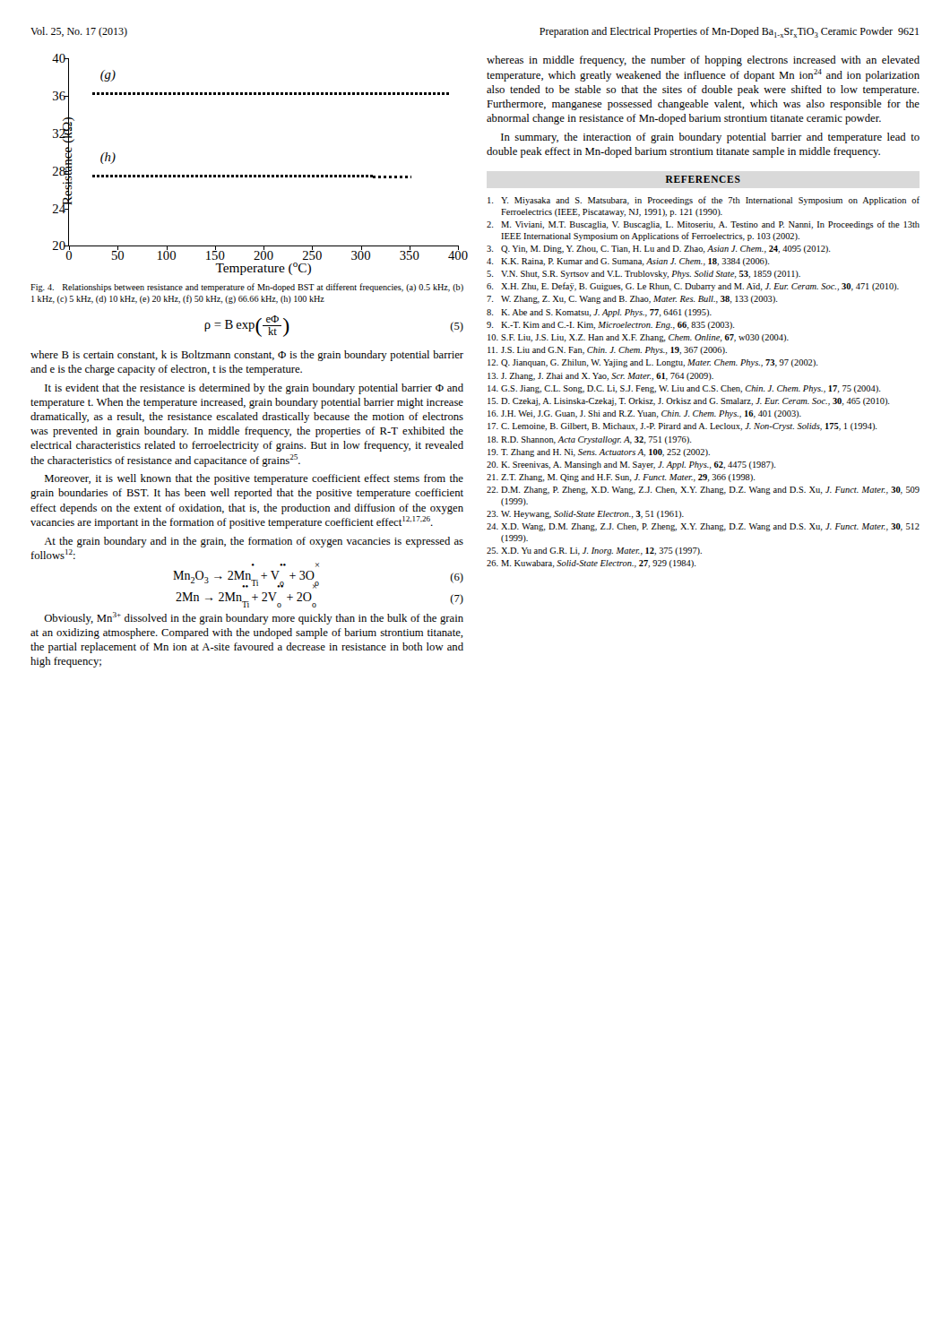Vol. 25, No. 17 (2013) Preparation and Electrical Properties of Mn-Doped Ba1-xSrxTiO3 Ceramic Powder 9621
Resistance (kΩ)
40
36
32
28
24
20
0
50
100
150
200
250
300
350
400
Temperature (oC)
(g)
(h)
Fig. 4. Relationships between resistance and temperature of Mn-doped BST at different frequencies, (a) 0.5 kHz, (b) 1 kHz, (c) 5 kHz, (d) 10 kHz, (e) 20 kHz, (f) 50 kHz, (g) 66.66 kHz, (h) 100 kHz
ρ = B exp(eΦ kt) (5)
where B is certain constant, k is Boltzmann constant, Φ is the grain boundary potential barrier and e is the charge capacity of electron, t is the temperature.
It is evident that the resistance is determined by the grain boundary potential barrier Φ and temperature t. When the temperature increased, grain boundary potential barrier might increase dramatically, as a result, the resistance escalated drastically because the motion of electrons was prevented in grain boundary. In middle frequency, the properties of R-T exhibited the electrical characteristics related to ferroelectricity of grains. But in low frequency, it revealed the characteristics of resistance and capacitance of grains25.
Moreover, it is well known that the positive temperature coefficient effect stems from the grain boundaries of BST. It has been well reported that the positive temperature coefficient effect depends on the extent of oxidation, that is, the production and diffusion of the oxygen vacancies are important in the formation of positive temperature coefficient effect12,17,26.
At the grain boundary and in the grain, the formation of oxygen vacancies is expressed as follows12:
Mn2O3 → 2Mn•Ti + V••o + 3O×o (6)
2Mn → 2Mn••Ti + 2V••o + 2O×o (7)
Obviously, Mn3+ dissolved in the grain boundary more quickly than in the bulk of the grain at an oxidizing atmosphere. Compared with the undoped sample of barium strontium titanate, the partial replacement of Mn ion at A-site favoured a decrease in resistance in both low and high frequency;
whereas in middle frequency, the number of hopping electrons increased with an elevated temperature, which greatly weakened the influence of dopant Mn ion24 and ion polarization also tended to be stable so that the sites of double peak were shifted to low temperature. Furthermore, manganese possessed changeable valent, which was also responsible for the abnormal change in resistance of Mn-doped barium strontium titanate ceramic powder.
In summary, the interaction of grain boundary potential barrier and temperature lead to double peak effect in Mn-doped barium strontium titanate sample in middle frequency.
REFERENCES
Y. Miyasaka and S. Matsubara, in Proceedings of the 7th International Symposium on Application of Ferroelectrics (IEEE, Piscataway, NJ, 1991), p. 121 (1990).
M. Viviani, M.T. Buscaglia, V. Buscaglia, L. Mitoseriu, A. Testino and P. Nanni, In Proceedings of the 13th IEEE International Symposium on Applications of Ferroelectrics, p. 103 (2002).
Q. Yin, M. Ding, Y. Zhou, C. Tian, H. Lu and D. Zhao, Asian J. Chem., 24, 4095 (2012).
K.K. Raina, P. Kumar and G. Sumana, Asian J. Chem., 18, 3384 (2006).
V.N. Shut, S.R. Syrtsov and V.L. Trublovsky, Phys. Solid State, 53, 1859 (2011).
X.H. Zhu, E. Defaÿ, B. Guigues, G. Le Rhun, C. Dubarry and M. Aïd, J. Eur. Ceram. Soc., 30, 471 (2010).
W. Zhang, Z. Xu, C. Wang and B. Zhao, Mater. Res. Bull., 38, 133 (2003).
K. Abe and S. Komatsu, J. Appl. Phys., 77, 6461 (1995).
K.-T. Kim and C.-I. Kim, Microelectron. Eng., 66, 835 (2003).
S.F. Liu, J.S. Liu, X.Z. Han and X.F. Zhang, Chem. Online, 67, w030 (2004).
J.S. Liu and G.N. Fan, Chin. J. Chem. Phys., 19, 367 (2006).
Q. Jianquan, G. Zhilun, W. Yajing and L. Longtu, Mater. Chem. Phys., 73, 97 (2002).
J. Zhang, J. Zhai and X. Yao, Scr. Mater., 61, 764 (2009).
G.S. Jiang, C.L. Song, D.C. Li, S.J. Feng, W. Liu and C.S. Chen, Chin. J. Chem. Phys., 17, 75 (2004).
D. Czekaj, A. Lisinska-Czekaj, T. Orkisz, J. Orkisz and G. Smalarz, J. Eur. Ceram. Soc., 30, 465 (2010).
J.H. Wei, J.G. Guan, J. Shi and R.Z. Yuan, Chin. J. Chem. Phys., 16, 401 (2003).
C. Lemoine, B. Gilbert, B. Michaux, J.-P. Pirard and A. Lecloux, J. Non-Cryst. Solids, 175, 1 (1994).
R.D. Shannon, Acta Crystallogr. A, 32, 751 (1976).
T. Zhang and H. Ni, Sens. Actuators A, 100, 252 (2002).
K. Sreenivas, A. Mansingh and M. Sayer, J. Appl. Phys., 62, 4475 (1987).
Z.T. Zhang, M. Qing and H.F. Sun, J. Funct. Mater., 29, 366 (1998).
D.M. Zhang, P. Zheng, X.D. Wang, Z.J. Chen, X.Y. Zhang, D.Z. Wang and D.S. Xu, J. Funct. Mater., 30, 509 (1999).
W. Heywang, Solid-State Electron., 3, 51 (1961).
X.D. Wang, D.M. Zhang, Z.J. Chen, P. Zheng, X.Y. Zhang, D.Z. Wang and D.S. Xu, J. Funct. Mater., 30, 512 (1999).
X.D. Yu and G.R. Li, J. Inorg. Mater., 12, 375 (1997).
M. Kuwabara, Solid-State Electron., 27, 929 (1984).